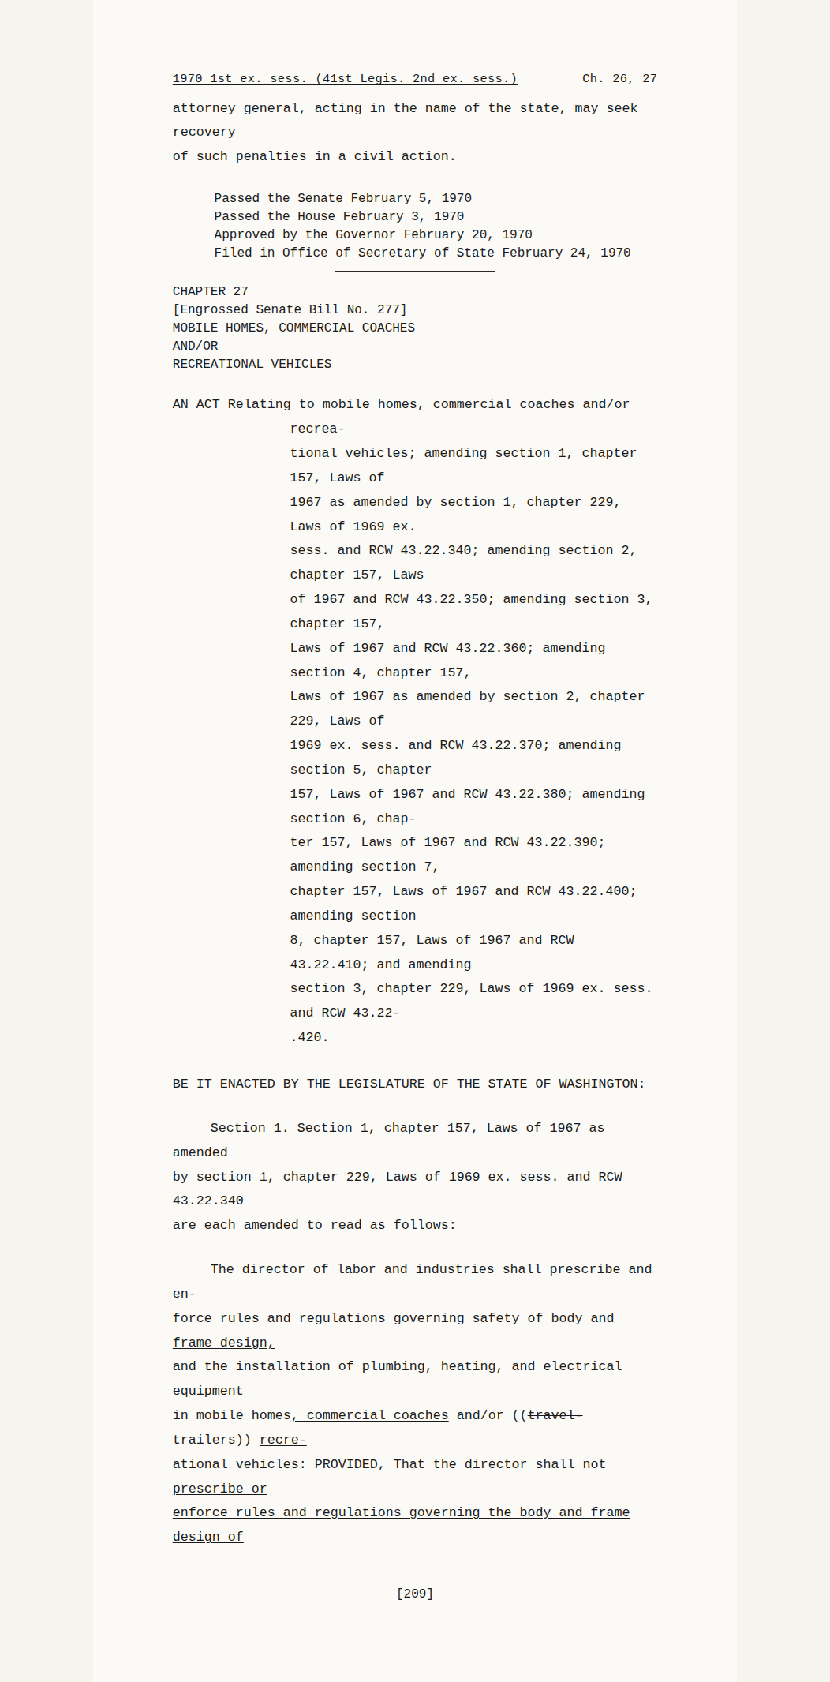1970 1st ex. sess. (41st Legis. 2nd ex. sess.) Ch. 26, 27
attorney general, acting in the name of the state, may seek recovery
of such penalties in a civil action.
Passed the Senate February 5, 1970
Passed the House February 3, 1970
Approved by the Governor February 20, 1970
Filed in Office of Secretary of State February 24, 1970
CHAPTER 27
[Engrossed Senate Bill No. 277]
MOBILE HOMES, COMMERCIAL COACHES
AND/OR
RECREATIONAL VEHICLES
AN ACT Relating to mobile homes, commercial coaches and/or recrea-
tional vehicles; amending section 1, chapter 157, Laws of
1967 as amended by section 1, chapter 229, Laws of 1969 ex.
sess. and RCW 43.22.340; amending section 2, chapter 157, Laws
of 1967 and RCW 43.22.350; amending section 3, chapter 157,
Laws of 1967 and RCW 43.22.360; amending section 4, chapter 157,
Laws of 1967 as amended by section 2, chapter 229, Laws of
1969 ex. sess. and RCW 43.22.370; amending section 5, chapter
157, Laws of 1967 and RCW 43.22.380; amending section 6, chap-
ter 157, Laws of 1967 and RCW 43.22.390; amending section 7,
chapter 157, Laws of 1967 and RCW 43.22.400; amending section
8, chapter 157, Laws of 1967 and RCW 43.22.410; and amending
section 3, chapter 229, Laws of 1969 ex. sess. and RCW 43.22-
.420.
BE IT ENACTED BY THE LEGISLATURE OF THE STATE OF WASHINGTON:
Section 1. Section 1, chapter 157, Laws of 1967 as amended
by section 1, chapter 229, Laws of 1969 ex. sess. and RCW 43.22.340
are each amended to read as follows:
The director of labor and industries shall prescribe and en-
force rules and regulations governing safety of body and frame design,
and the installation of plumbing, heating, and electrical equipment
in mobile homes, commercial coaches and/or ((travel-trailers)) recre-
ational vehicles: PROVIDED, That the director shall not prescribe or
enforce rules and regulations governing the body and frame design of
[209]